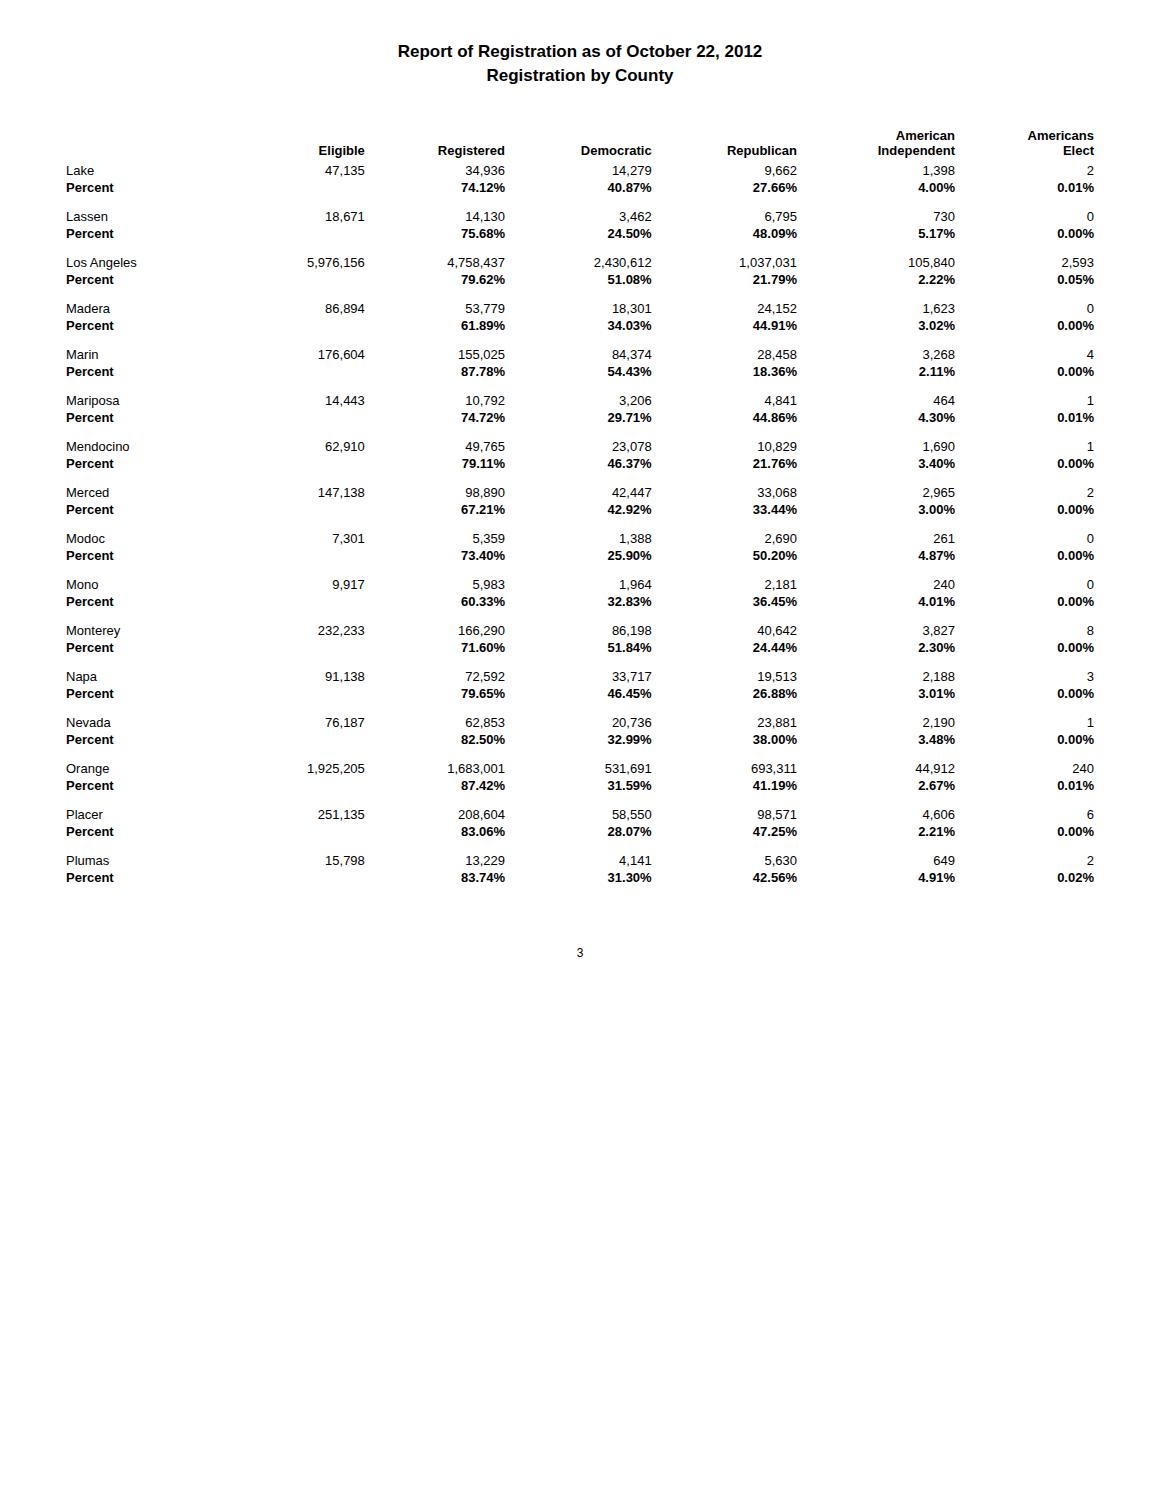Report of Registration as of October 22, 2012Registration by County
| | Eligible | Registered | Democratic | Republican | American Independent | Americans Elect |
| --- | --- | --- | --- | --- | --- | --- |
| Lake | 47,135 | 34,936 | 14,279 | 9,662 | 1,398 | 2 |
| Percent | | 74.12% | 40.87% | 27.66% | 4.00% | 0.01% |
| Lassen | 18,671 | 14,130 | 3,462 | 6,795 | 730 | 0 |
| Percent | | 75.68% | 24.50% | 48.09% | 5.17% | 0.00% |
| Los Angeles | 5,976,156 | 4,758,437 | 2,430,612 | 1,037,031 | 105,840 | 2,593 |
| Percent | | 79.62% | 51.08% | 21.79% | 2.22% | 0.05% |
| Madera | 86,894 | 53,779 | 18,301 | 24,152 | 1,623 | 0 |
| Percent | | 61.89% | 34.03% | 44.91% | 3.02% | 0.00% |
| Marin | 176,604 | 155,025 | 84,374 | 28,458 | 3,268 | 4 |
| Percent | | 87.78% | 54.43% | 18.36% | 2.11% | 0.00% |
| Mariposa | 14,443 | 10,792 | 3,206 | 4,841 | 464 | 1 |
| Percent | | 74.72% | 29.71% | 44.86% | 4.30% | 0.01% |
| Mendocino | 62,910 | 49,765 | 23,078 | 10,829 | 1,690 | 1 |
| Percent | | 79.11% | 46.37% | 21.76% | 3.40% | 0.00% |
| Merced | 147,138 | 98,890 | 42,447 | 33,068 | 2,965 | 2 |
| Percent | | 67.21% | 42.92% | 33.44% | 3.00% | 0.00% |
| Modoc | 7,301 | 5,359 | 1,388 | 2,690 | 261 | 0 |
| Percent | | 73.40% | 25.90% | 50.20% | 4.87% | 0.00% |
| Mono | 9,917 | 5,983 | 1,964 | 2,181 | 240 | 0 |
| Percent | | 60.33% | 32.83% | 36.45% | 4.01% | 0.00% |
| Monterey | 232,233 | 166,290 | 86,198 | 40,642 | 3,827 | 8 |
| Percent | | 71.60% | 51.84% | 24.44% | 2.30% | 0.00% |
| Napa | 91,138 | 72,592 | 33,717 | 19,513 | 2,188 | 3 |
| Percent | | 79.65% | 46.45% | 26.88% | 3.01% | 0.00% |
| Nevada | 76,187 | 62,853 | 20,736 | 23,881 | 2,190 | 1 |
| Percent | | 82.50% | 32.99% | 38.00% | 3.48% | 0.00% |
| Orange | 1,925,205 | 1,683,001 | 531,691 | 693,311 | 44,912 | 240 |
| Percent | | 87.42% | 31.59% | 41.19% | 2.67% | 0.01% |
| Placer | 251,135 | 208,604 | 58,550 | 98,571 | 4,606 | 6 |
| Percent | | 83.06% | 28.07% | 47.25% | 2.21% | 0.00% |
| Plumas | 15,798 | 13,229 | 4,141 | 5,630 | 649 | 2 |
| Percent | | 83.74% | 31.30% | 42.56% | 4.91% | 0.02% |
3